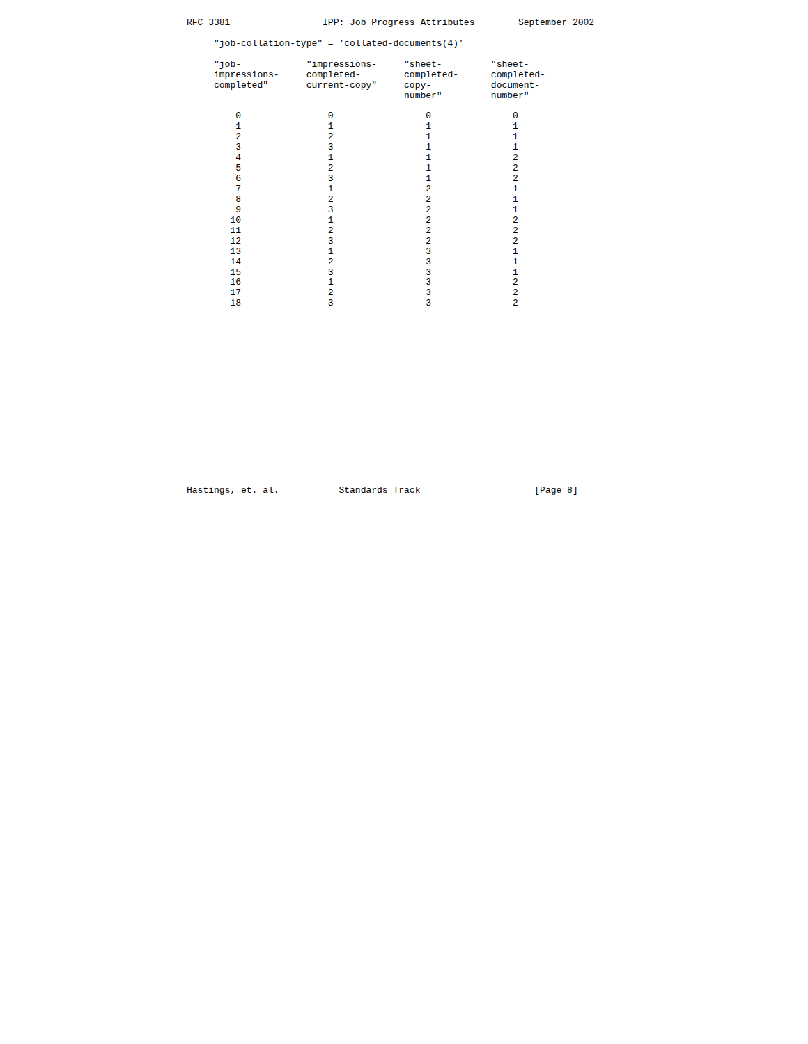RFC 3381                 IPP: Job Progress Attributes        September 2002
     "job-collation-type" = 'collated-documents(4)'

     "job-            "impressions-     "sheet-         "sheet-
     impressions-     completed-        completed-      completed-
     completed"       current-copy"     copy-           document-
                                        number"         number"

         0                0                 0               0
         1                1                 1               1
         2                2                 1               1
         3                3                 1               1
         4                1                 1               2
         5                2                 1               2
         6                3                 1               2
         7                1                 2               1
         8                2                 2               1
         9                3                 2               1
        10                1                 2               2
        11                2                 2               2
        12                3                 2               2
        13                1                 3               1
        14                2                 3               1
        15                3                 3               1
        16                1                 3               2
        17                2                 3               2
        18                3                 3               2
Hastings, et. al.           Standards Track                     [Page 8]